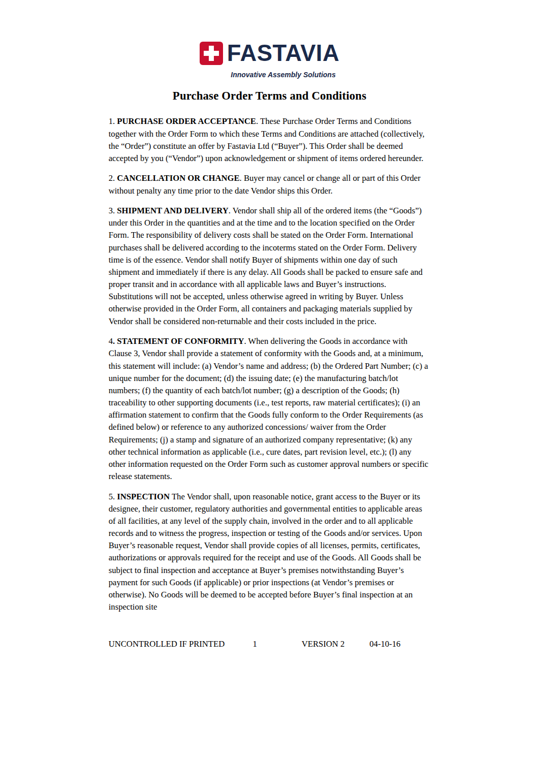FASTAVIA
Innovative Assembly Solutions
Purchase Order Terms and Conditions
1. PURCHASE ORDER ACCEPTANCE. These Purchase Order Terms and Conditions together with the Order Form to which these Terms and Conditions are attached (collectively, the “Order”) constitute an offer by Fastavia Ltd (“Buyer”). This Order shall be deemed accepted by you (“Vendor”) upon acknowledgement or shipment of items ordered hereunder.
2. CANCELLATION OR CHANGE. Buyer may cancel or change all or part of this Order without penalty any time prior to the date Vendor ships this Order.
3. SHIPMENT AND DELIVERY. Vendor shall ship all of the ordered items (the “Goods”) under this Order in the quantities and at the time and to the location specified on the Order Form. The responsibility of delivery costs shall be stated on the Order Form. International purchases shall be delivered according to the incoterms stated on the Order Form. Delivery time is of the essence. Vendor shall notify Buyer of shipments within one day of such shipment and immediately if there is any delay. All Goods shall be packed to ensure safe and proper transit and in accordance with all applicable laws and Buyer’s instructions. Substitutions will not be accepted, unless otherwise agreed in writing by Buyer. Unless otherwise provided in the Order Form, all containers and packaging materials supplied by Vendor shall be considered non-returnable and their costs included in the price.
4. STATEMENT OF CONFORMITY. When delivering the Goods in accordance with Clause 3, Vendor shall provide a statement of conformity with the Goods and, at a minimum, this statement will include: (a) Vendor’s name and address; (b) the Ordered Part Number; (c) a unique number for the document; (d) the issuing date; (e) the manufacturing batch/lot numbers; (f) the quantity of each batch/lot number; (g) a description of the Goods; (h) traceability to other supporting documents (i.e., test reports, raw material certificates); (i) an affirmation statement to confirm that the Goods fully conform to the Order Requirements (as defined below) or reference to any authorized concessions/ waiver from the Order Requirements; (j) a stamp and signature of an authorized company representative; (k) any other technical information as applicable (i.e., cure dates, part revision level, etc.); (l) any other information requested on the Order Form such as customer approval numbers or specific release statements.
5. INSPECTION The Vendor shall, upon reasonable notice, grant access to the Buyer or its designee, their customer, regulatory authorities and governmental entities to applicable areas of all facilities, at any level of the supply chain, involved in the order and to all applicable records and to witness the progress, inspection or testing of the Goods and/or services. Upon Buyer’s reasonable request, Vendor shall provide copies of all licenses, permits, certificates, authorizations or approvals required for the receipt and use of the Goods. All Goods shall be subject to final inspection and acceptance at Buyer’s premises notwithstanding Buyer’s payment for such Goods (if applicable) or prior inspections (at Vendor’s premises or otherwise). No Goods will be deemed to be accepted before Buyer’s final inspection at an inspection site
UNCONTROLLED IF PRINTED 1 VERSION 2 04-10-16